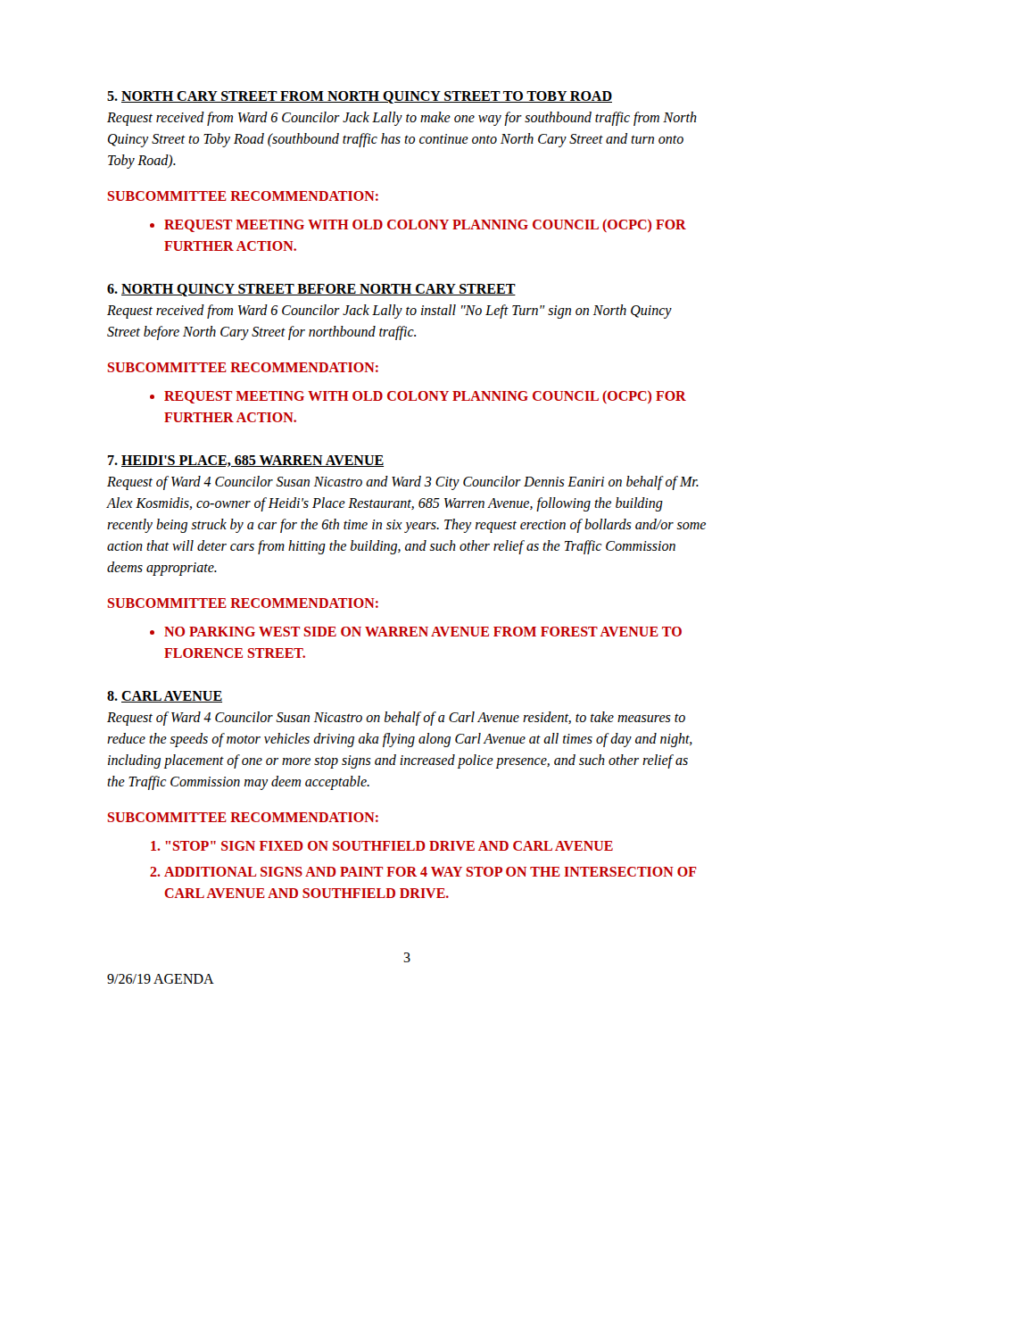5. NORTH CARY STREET FROM NORTH QUINCY STREET TO TOBY ROAD
Request received from Ward 6 Councilor Jack Lally to make one way for southbound traffic from North Quincy Street to Toby Road (southbound traffic has to continue onto North Cary Street and turn onto Toby Road).
SUBCOMMITTEE RECOMMENDATION:
REQUEST MEETING WITH OLD COLONY PLANNING COUNCIL (OCPC) FOR FURTHER ACTION.
6. NORTH QUINCY STREET BEFORE NORTH CARY STREET
Request received from Ward 6 Councilor Jack Lally to install "No Left Turn" sign on North Quincy Street before North Cary Street for northbound traffic.
SUBCOMMITTEE RECOMMENDATION:
REQUEST MEETING WITH OLD COLONY PLANNING COUNCIL (OCPC) FOR FURTHER ACTION.
7. HEIDI'S PLACE, 685 WARREN AVENUE
Request of Ward 4 Councilor Susan Nicastro and Ward 3 City Councilor Dennis Eaniri on behalf of Mr. Alex Kosmidis, co-owner of Heidi's Place Restaurant, 685 Warren Avenue, following the building recently being struck by a car for the 6th time in six years. They request erection of bollards and/or some action that will deter cars from hitting the building, and such other relief as the Traffic Commission deems appropriate.
SUBCOMMITTEE RECOMMENDATION:
NO PARKING WEST SIDE ON WARREN AVENUE FROM FOREST AVENUE TO FLORENCE STREET.
8. CARL AVENUE
Request of Ward 4 Councilor Susan Nicastro on behalf of a Carl Avenue resident, to take measures to reduce the speeds of motor vehicles driving aka flying along Carl Avenue at all times of day and night, including placement of one or more stop signs and increased police presence, and such other relief as the Traffic Commission may deem acceptable.
SUBCOMMITTEE RECOMMENDATION:
"STOP" SIGN FIXED ON SOUTHFIELD DRIVE AND CARL AVENUE
ADDITIONAL SIGNS AND PAINT FOR 4 WAY STOP ON THE INTERSECTION OF CARL AVENUE AND SOUTHFIELD DRIVE.
3
9/26/19 AGENDA